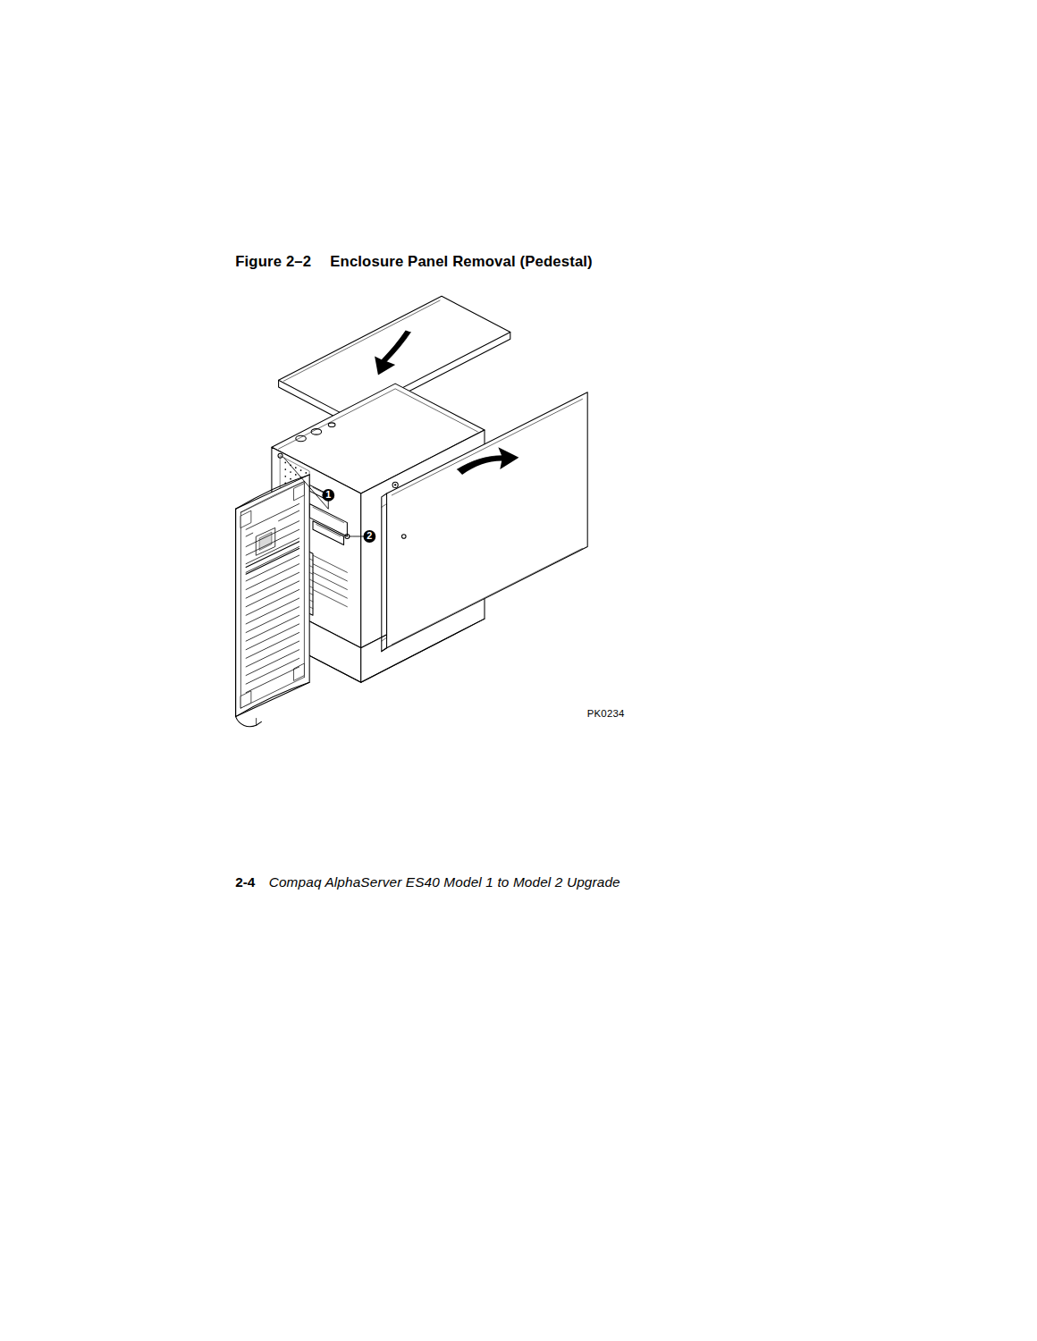Figure 2–2 Enclosure Panel Removal (Pedestal)
1 2
PK0234
2-4 Compaq AlphaServer ES40 Model 1 to Model 2 Upgrade